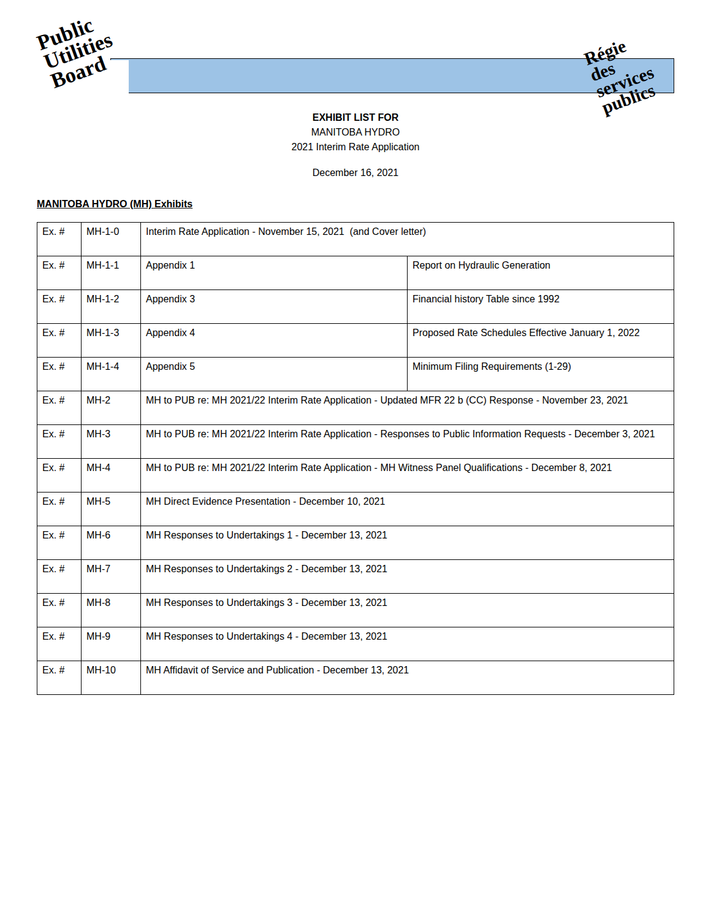Public Utilities Board
Régie des services publics
EXHIBIT LIST FOR
MANITOBA HYDRO
2021 Interim Rate Application
December 16, 2021
MANITOBA HYDRO (MH) Exhibits
| Ex. # | MH-1-0 | Interim Rate Application - November 15, 2021 (and Cover letter) |
| Ex. # | MH-1-1 | Appendix 1 | Report on Hydraulic Generation |
| Ex. # | MH-1-2 | Appendix 3 | Financial history Table since 1992 |
| Ex. # | MH-1-3 | Appendix 4 | Proposed Rate Schedules Effective January 1, 2022 |
| Ex. # | MH-1-4 | Appendix 5 | Minimum Filing Requirements (1-29) |
| Ex. # | MH-2 | MH to PUB re: MH 2021/22 Interim Rate Application - Updated MFR 22 b (CC) Response - November 23, 2021 |
| Ex. # | MH-3 | MH to PUB re: MH 2021/22 Interim Rate Application - Responses to Public Information Requests - December 3, 2021 |
| Ex. # | MH-4 | MH to PUB re: MH 2021/22 Interim Rate Application - MH Witness Panel Qualifications - December 8, 2021 |
| Ex. # | MH-5 | MH Direct Evidence Presentation - December 10, 2021 |
| Ex. # | MH-6 | MH Responses to Undertakings 1 - December 13, 2021 |
| Ex. # | MH-7 | MH Responses to Undertakings 2 - December 13, 2021 |
| Ex. # | MH-8 | MH Responses to Undertakings 3 - December 13, 2021 |
| Ex. # | MH-9 | MH Responses to Undertakings 4 - December 13, 2021 |
| Ex. # | MH-10 | MH Affidavit of Service and Publication - December 13, 2021 |